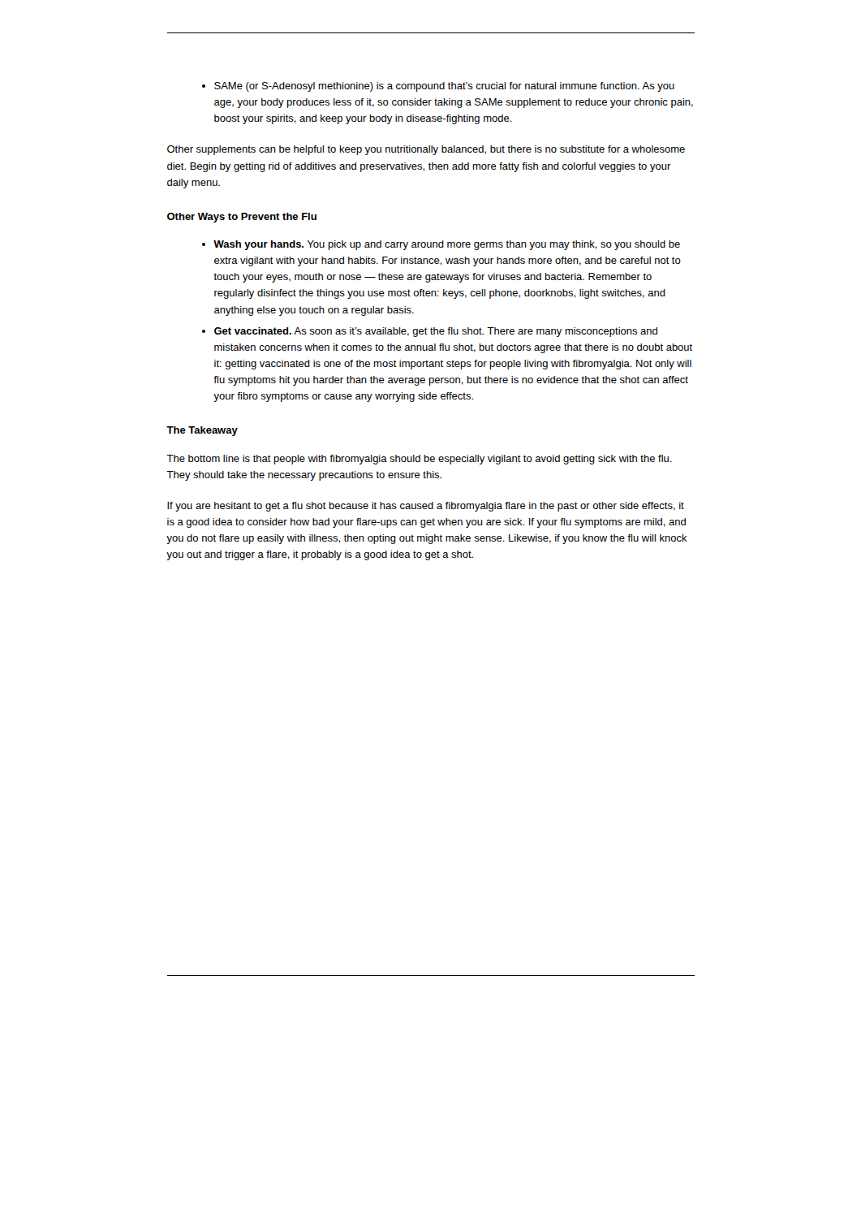SAMe (or S-Adenosyl methionine) is a compound that’s crucial for natural immune function. As you age, your body produces less of it, so consider taking a SAMe supplement to reduce your chronic pain, boost your spirits, and keep your body in disease-fighting mode.
Other supplements can be helpful to keep you nutritionally balanced, but there is no substitute for a wholesome diet. Begin by getting rid of additives and preservatives, then add more fatty fish and colorful veggies to your daily menu.
Other Ways to Prevent the Flu
Wash your hands. You pick up and carry around more germs than you may think, so you should be extra vigilant with your hand habits. For instance, wash your hands more often, and be careful not to touch your eyes, mouth or nose — these are gateways for viruses and bacteria. Remember to regularly disinfect the things you use most often: keys, cell phone, doorknobs, light switches, and anything else you touch on a regular basis.
Get vaccinated. As soon as it’s available, get the flu shot. There are many misconceptions and mistaken concerns when it comes to the annual flu shot, but doctors agree that there is no doubt about it: getting vaccinated is one of the most important steps for people living with fibromyalgia. Not only will flu symptoms hit you harder than the average person, but there is no evidence that the shot can affect your fibro symptoms or cause any worrying side effects.
The Takeaway
The bottom line is that people with fibromyalgia should be especially vigilant to avoid getting sick with the flu. They should take the necessary precautions to ensure this.
If you are hesitant to get a flu shot because it has caused a fibromyalgia flare in the past or other side effects, it is a good idea to consider how bad your flare-ups can get when you are sick. If your flu symptoms are mild, and you do not flare up easily with illness, then opting out might make sense. Likewise, if you know the flu will knock you out and trigger a flare, it probably is a good idea to get a shot.